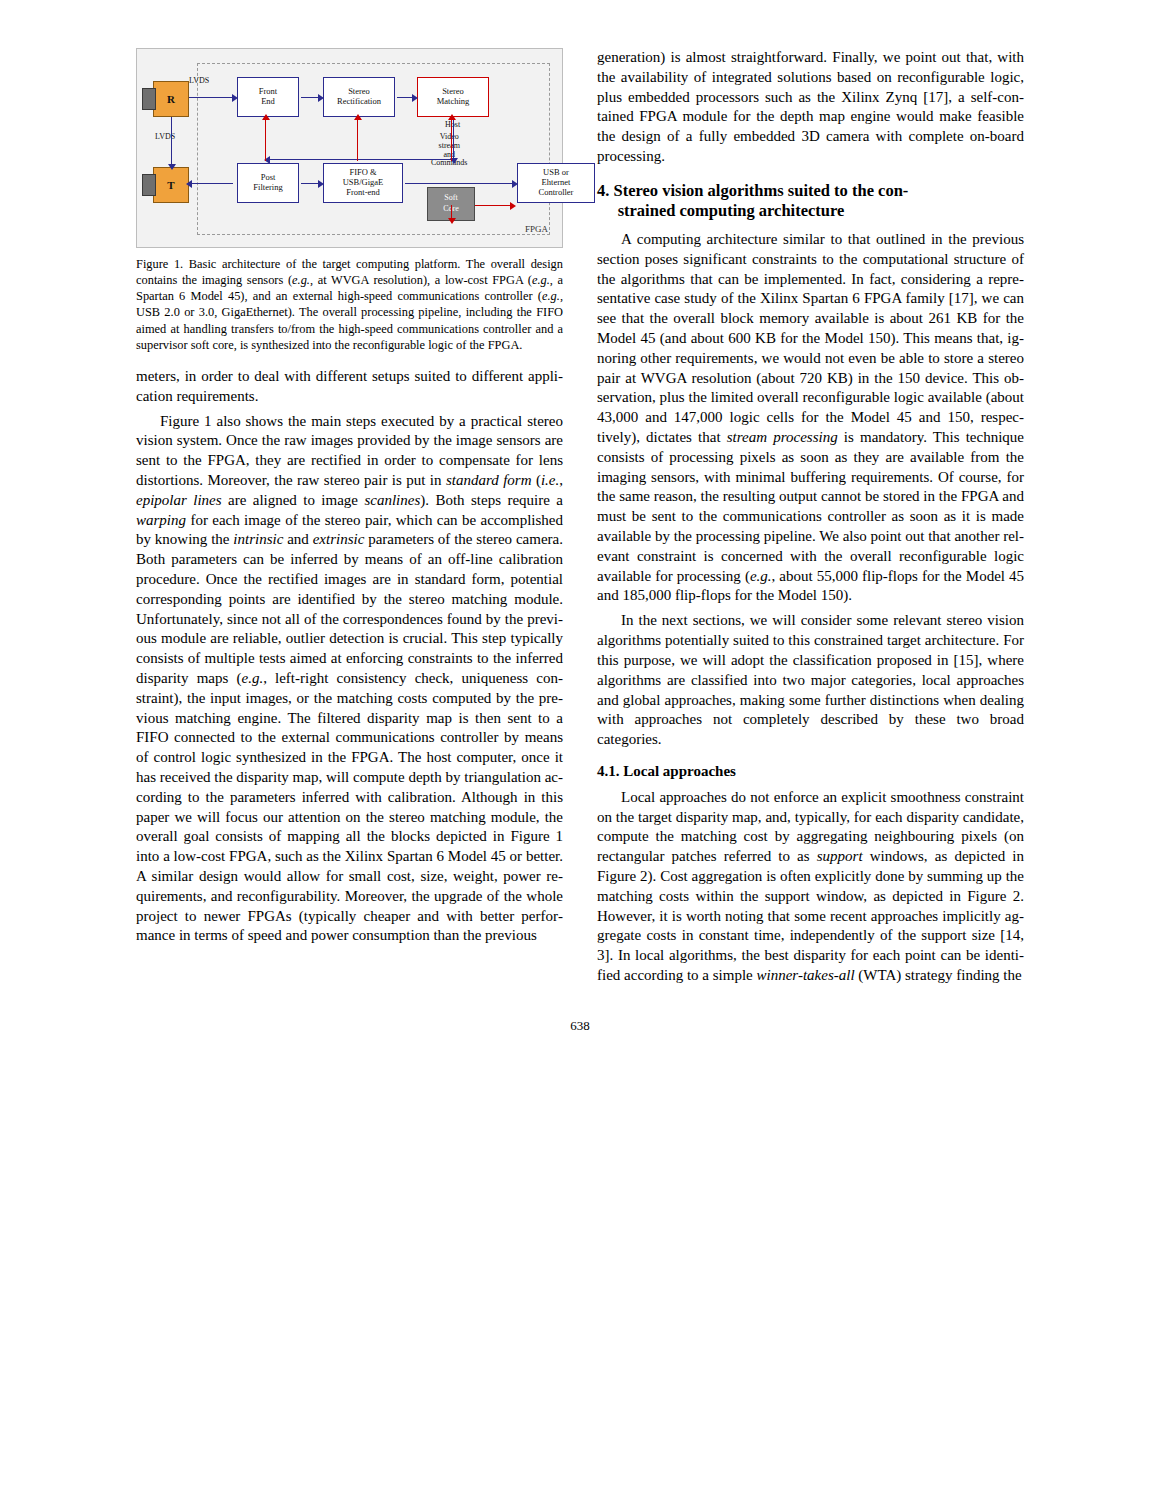R
T
LVDS
LVDS
Front
End
Stereo
Rectification
Stereo
Matching
Post
Filtering
FIFO &
USB/GigaE
Front-end
Soft
Core
USB or
Ehternet
Controller
Host
Video
stream
and
Commands
FPGA
Figure 1. Basic architecture of the target computing platform. The overall design contains the imaging sensors (e.g., at WVGA resolution), a low-cost FPGA (e.g., a Spartan 6 Model 45), and an external high-speed communications controller (e.g., USB 2.0 or 3.0, GigaEthernet). The overall processing pipeline, including the FIFO aimed at handling transfers to/from the high-speed communications controller and a supervisor soft core, is synthesized into the reconfigurable logic of the FPGA.
meters, in order to deal with different setups suited to different application requirements.
Figure 1 also shows the main steps executed by a practical stereo vision system. Once the raw images provided by the image sensors are sent to the FPGA, they are rectified in order to compensate for lens distortions. Moreover, the raw stereo pair is put in standard form (i.e., epipolar lines are aligned to image scanlines). Both steps require a warping for each image of the stereo pair, which can be accomplished by knowing the intrinsic and extrinsic parameters of the stereo camera. Both parameters can be inferred by means of an off-line calibration procedure. Once the rectified images are in standard form, potential corresponding points are identified by the stereo matching module. Unfortunately, since not all of the correspondences found by the previous module are reliable, outlier detection is crucial. This step typically consists of multiple tests aimed at enforcing constraints to the inferred disparity maps (e.g., left-right consistency check, uniqueness constraint), the input images, or the matching costs computed by the previous matching engine. The filtered disparity map is then sent to a FIFO connected to the external communications controller by means of control logic synthesized in the FPGA. The host computer, once it has received the disparity map, will compute depth by triangulation according to the parameters inferred with calibration. Although in this paper we will focus our attention on the stereo matching module, the overall goal consists of mapping all the blocks depicted in Figure 1 into a low-cost FPGA, such as the Xilinx Spartan 6 Model 45 or better. A similar design would allow for small cost, size, weight, power requirements, and reconfigurability. Moreover, the upgrade of the whole project to newer FPGAs (typically cheaper and with better performance in terms of speed and power consumption than the previous
generation) is almost straightforward. Finally, we point out that, with the availability of integrated solutions based on reconfigurable logic, plus embedded processors such as the Xilinx Zynq [17], a self-contained FPGA module for the depth map engine would make feasible the design of a fully embedded 3D camera with complete on-board processing.
4. Stereo vision algorithms suited to the con-
strained computing architecture
A computing architecture similar to that outlined in the previous section poses significant constraints to the computational structure of the algorithms that can be implemented. In fact, considering a representative case study of the Xilinx Spartan 6 FPGA family [17], we can see that the overall block memory available is about 261 KB for the Model 45 (and about 600 KB for the Model 150). This means that, ignoring other requirements, we would not even be able to store a stereo pair at WVGA resolution (about 720 KB) in the 150 device. This observation, plus the limited overall reconfigurable logic available (about 43,000 and 147,000 logic cells for the Model 45 and 150, respectively), dictates that stream processing is mandatory. This technique consists of processing pixels as soon as they are available from the imaging sensors, with minimal buffering requirements. Of course, for the same reason, the resulting output cannot be stored in the FPGA and must be sent to the communications controller as soon as it is made available by the processing pipeline. We also point out that another relevant constraint is concerned with the overall reconfigurable logic available for processing (e.g., about 55,000 flip-flops for the Model 45 and 185,000 flip-flops for the Model 150).
In the next sections, we will consider some relevant stereo vision algorithms potentially suited to this constrained target architecture. For this purpose, we will adopt the classification proposed in [15], where algorithms are classified into two major categories, local approaches and global approaches, making some further distinctions when dealing with approaches not completely described by these two broad categories.
4.1. Local approaches
Local approaches do not enforce an explicit smoothness constraint on the target disparity map, and, typically, for each disparity candidate, compute the matching cost by aggregating neighbouring pixels (on rectangular patches referred to as support windows, as depicted in Figure 2). Cost aggregation is often explicitly done by summing up the matching costs within the support window, as depicted in Figure 2. However, it is worth noting that some recent approaches implicitly aggregate costs in constant time, independently of the support size [14, 3]. In local algorithms, the best disparity for each point can be identified according to a simple winner-takes-all (WTA) strategy finding the
638